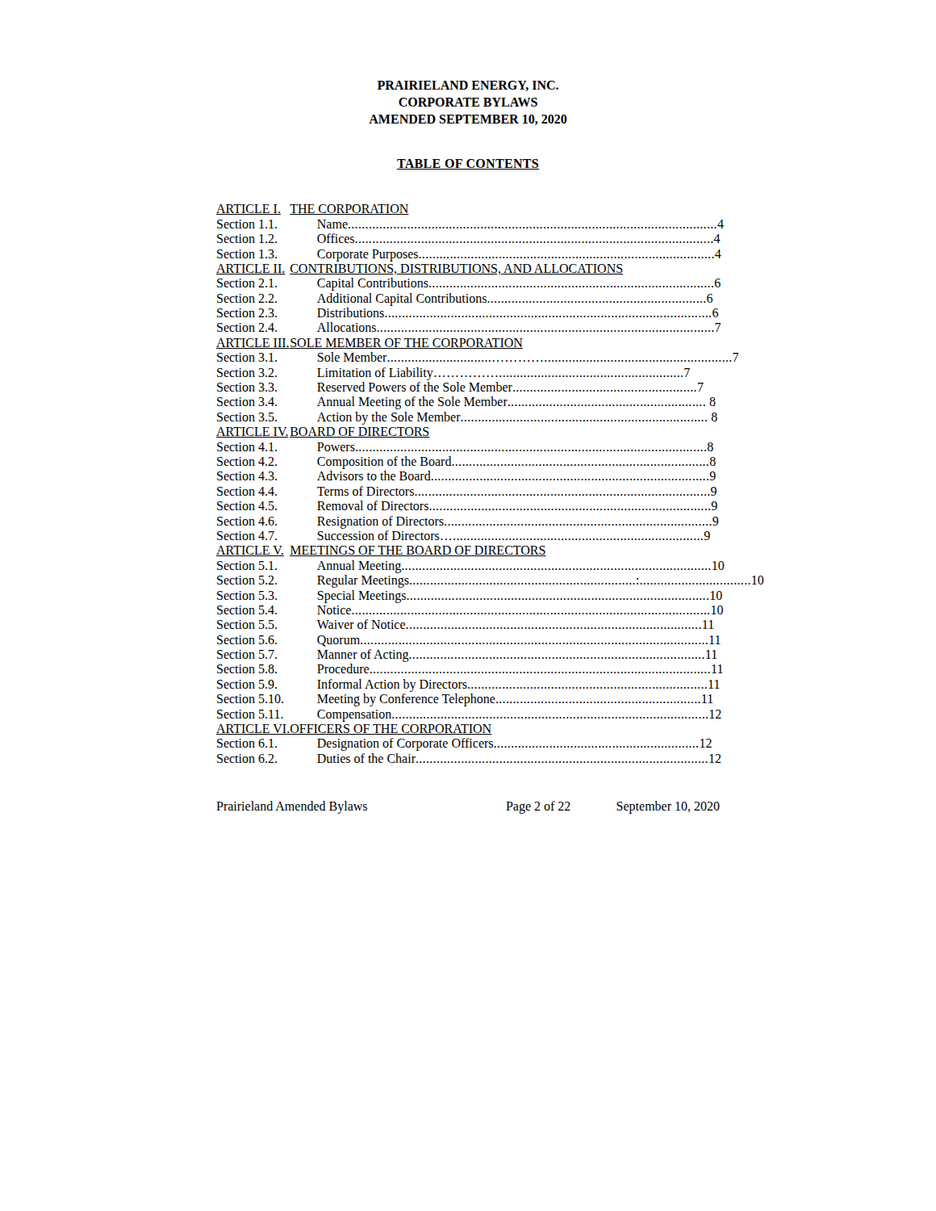PRAIRIELAND ENERGY, INC.
CORPORATE BYLAWS
AMENDED SEPTEMBER 10, 2020
TABLE OF CONTENTS
| ARTICLE I. | THE CORPORATION |
| Section 1.1. | Name .......................................................................................................... 4 |
| Section 1.2. | Offices ....................................................................................................... 4 |
| Section 1.3. | Corporate Purposes ..................................................................................... 4 |
| ARTICLE II. | CONTRIBUTIONS, DISTRIBUTIONS, AND ALLOCATIONS |
| Section 2.1. | Capital Contributions .................................................................................. 6 |
| Section 2.2. | Additional Capital Contributions ............................................................... 6 |
| Section 2.3. | Distributions .............................................................................................. 6 |
| Section 2.4. | Allocations ................................................................................................. 7 |
| ARTICLE III. | SOLE MEMBER OF THE CORPORATION |
| Section 3.1. | Sole Member ..............................…………...................................................... 7 |
| Section 3.2. | Limitation of Liability ……………..................................................... 7 |
| Section 3.3. | Reserved Powers of the Sole Member ..................................................... 7 |
| Section 3.4. | Annual Meeting of the Sole Member ......................................................... 8 |
| Section 3.5. | Action by the Sole Member ....................................................................... 8 |
| ARTICLE IV. | BOARD OF DIRECTORS |
| Section 4.1. | Powers ..................................................................................................... 8 |
| Section 4.2. | Composition of the Board .......................................................................... 8 |
| Section 4.3. | Advisors to the Board ................................................................................ 9 |
| Section 4.4. | Terms of Directors ..................................................................................... 9 |
| Section 4.5. | Removal of Directors ................................................................................. 9 |
| Section 4.6. | Resignation of Directors ............................................................................. 9 |
| Section 4.7. | Succession of Directors …........................................................................ 9 |
| ARTICLE V. | MEETINGS OF THE BOARD OF DIRECTORS |
| Section 5.1. | Annual Meeting ......................................................................................... 10 |
| Section 5.2. | Regular Meetings .................................................................:................................ 10 |
| Section 5.3. | Special Meetings ....................................................................................... 10 |
| Section 5.4. | Notice ....................................................................................................... 10 |
| Section 5.5. | Waiver of Notice ..................................................................................... 11 |
| Section 5.6. | Quorum .................................................................................................... 11 |
| Section 5.7. | Manner of Acting ..................................................................................... 11 |
| Section 5.8. | Procedure .................................................................................................. 11 |
| Section 5.9. | Informal Action by Directors ..................................................................... 11 |
| Section 5.10. | Meeting by Conference Telephone ........................................................... 11 |
| Section 5.11. | Compensation ........................................................................................... 12 |
| ARTICLE VI. | OFFICERS OF THE CORPORATION |
| Section 6.1. | Designation of Corporate Officers ........................................................... 12 |
| Section 6.2. | Duties of the Chair .................................................................................... 12 |
Prairieland Amended Bylaws Page 2 of 22 September 10, 2020